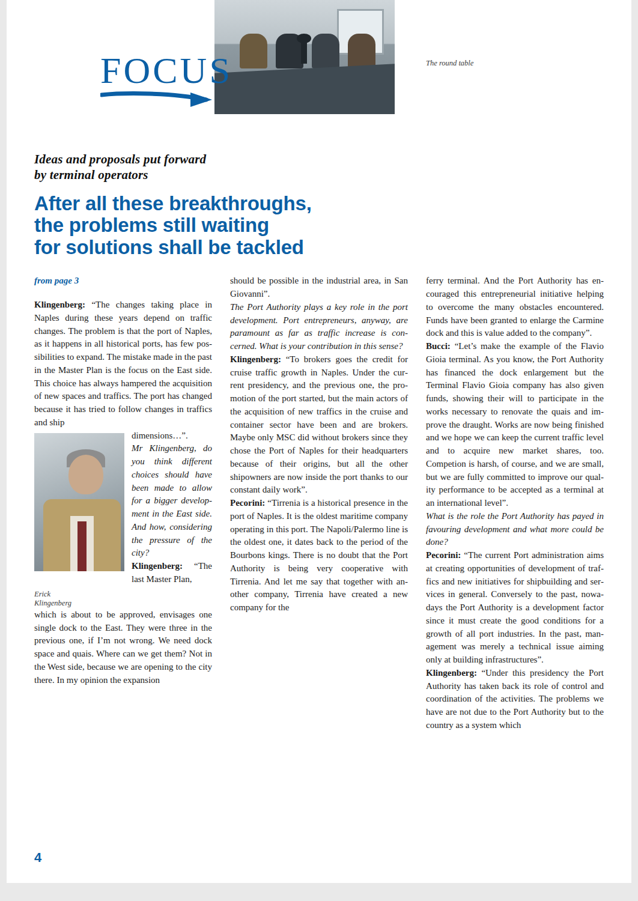FOCUS
The round table
Ideas and proposals put forward
by terminal operators
After all these breakthroughs, the problems still waiting for solutions shall be tackled
from page 3
Klingenberg: “The changes taking place in Naples during these years depend on traffic changes. The problem is that the port of Naples, as it happens in all historical ports, has few possibilities to expand. The mistake made in the past in the Master Plan is the focus on the East side. This choice has always hampered the acquisition of new spaces and traffics. The port has changed because it has tried to follow changes in traffics and ship
dimensions…”.
Mr Klingenberg, do you think different choices should have been made to allow for a bigger development in the East side. And how, considering the pressure of the city?
Klingenberg: “The last Master Plan,
Erick
Klingenberg
which is about to be approved, envisages one single dock to the East. They were three in the previous one, if I’m not wrong. We need dock space and quais. Where can we get them? Not in the West side, because we are opening to the city there. In my opinion the expansion
should be possible in the industrial area, in San Giovanni”.
The Port Authority plays a key role in the port development. Port entrepreneurs, anyway, are paramount as far as traffic increase is concerned. What is your contribution in this sense?
Klingenberg: “To brokers goes the credit for cruise traffic growth in Naples. Under the current presidency, and the previous one, the promotion of the port started, but the main actors of the acquisition of new traffics in the cruise and container sector have been and are brokers. Maybe only MSC did without brokers since they chose the Port of Naples for their headquarters because of their origins, but all the other shipowners are now inside the port thanks to our constant daily work”.
Pecorini: “Tirrenia is a historical presence in the port of Naples. It is the oldest maritime company operating in this port. The Napoli/Palermo line is the oldest one, it dates back to the period of the Bourbons kings. There is no doubt that the Port Authority is being very cooperative with Tirrenia. And let me say that together with another company, Tirrenia have created a new company for the
ferry terminal. And the Port Authority has encouraged this entrepreneurial initiative helping to overcome the many obstacles encountered. Funds have been granted to enlarge the Carmine dock and this is value added to the company”.
Bucci: “Let’s make the example of the Flavio Gioia terminal. As you know, the Port Authority has financed the dock enlargement but the Terminal Flavio Gioia company has also given funds, showing their will to participate in the works necessary to renovate the quais and improve the draught. Works are now being finished and we hope we can keep the current traffic level and to acquire new market shares, too. Competion is harsh, of course, and we are small, but we are fully committed to improve our quality performance to be accepted as a terminal at an international level”.
What is the role the Port Authority has payed in favouring development and what more could be done?
Pecorini: “The current Port administration aims at creating opportunities of development of traffics and new initiatives for shipbuilding and services in general. Conversely to the past, nowadays the Port Authority is a development factor since it must create the good conditions for a growth of all port industries. In the past, management was merely a technical issue aiming only at building infrastructures”.
Klingenberg: “Under this presidency the Port Authority has taken back its role of control and coordination of the activities. The problems we have are not due to the Port Authority but to the country as a system which
4